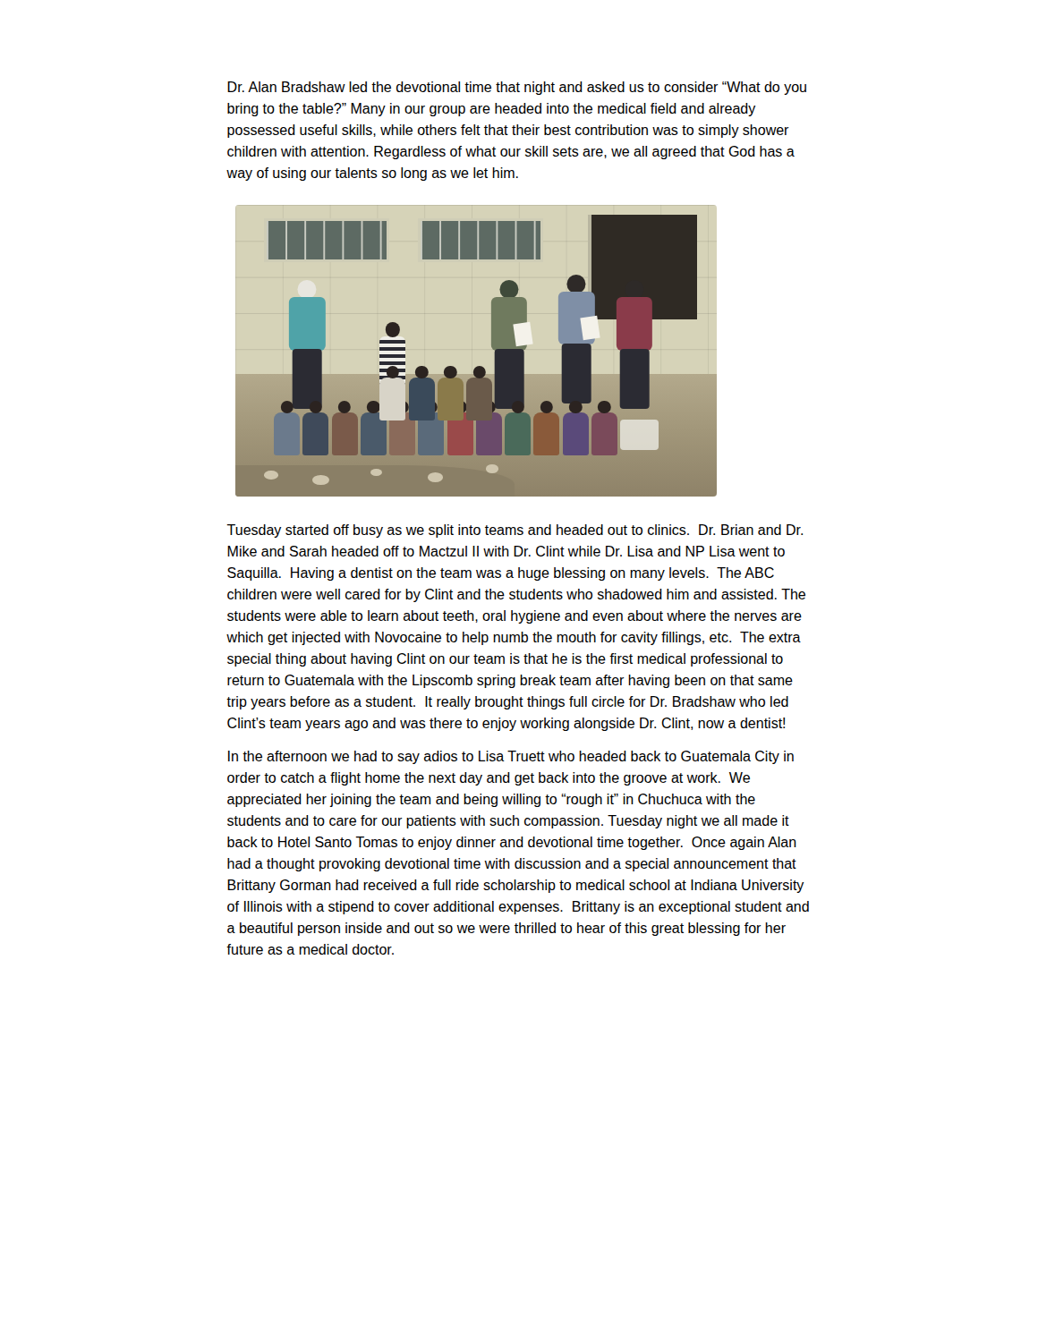Dr. Alan Bradshaw led the devotional time that night and asked us to consider “What do you bring to the table?” Many in our group are headed into the medical field and already possessed useful skills, while others felt that their best contribution was to simply shower children with attention. Regardless of what our skill sets are, we all agreed that God has a way of using our talents so long as we let him.
Tuesday started off busy as we split into teams and headed out to clinics. Dr. Brian and Dr. Mike and Sarah headed off to Mactzul II with Dr. Clint while Dr. Lisa and NP Lisa went to Saquilla. Having a dentist on the team was a huge blessing on many levels. The ABC children were well cared for by Clint and the students who shadowed him and assisted. The students were able to learn about teeth, oral hygiene and even about where the nerves are which get injected with Novocaine to help numb the mouth for cavity fillings, etc. The extra special thing about having Clint on our team is that he is the first medical professional to return to Guatemala with the Lipscomb spring break team after having been on that same trip years before as a student. It really brought things full circle for Dr. Bradshaw who led Clint’s team years ago and was there to enjoy working alongside Dr. Clint, now a dentist!
In the afternoon we had to say adios to Lisa Truett who headed back to Guatemala City in order to catch a flight home the next day and get back into the groove at work. We appreciated her joining the team and being willing to “rough it” in Chuchuca with the students and to care for our patients with such compassion. Tuesday night we all made it back to Hotel Santo Tomas to enjoy dinner and devotional time together. Once again Alan had a thought provoking devotional time with discussion and a special announcement that Brittany Gorman had received a full ride scholarship to medical school at Indiana University of Illinois with a stipend to cover additional expenses. Brittany is an exceptional student and a beautiful person inside and out so we were thrilled to hear of this great blessing for her future as a medical doctor.